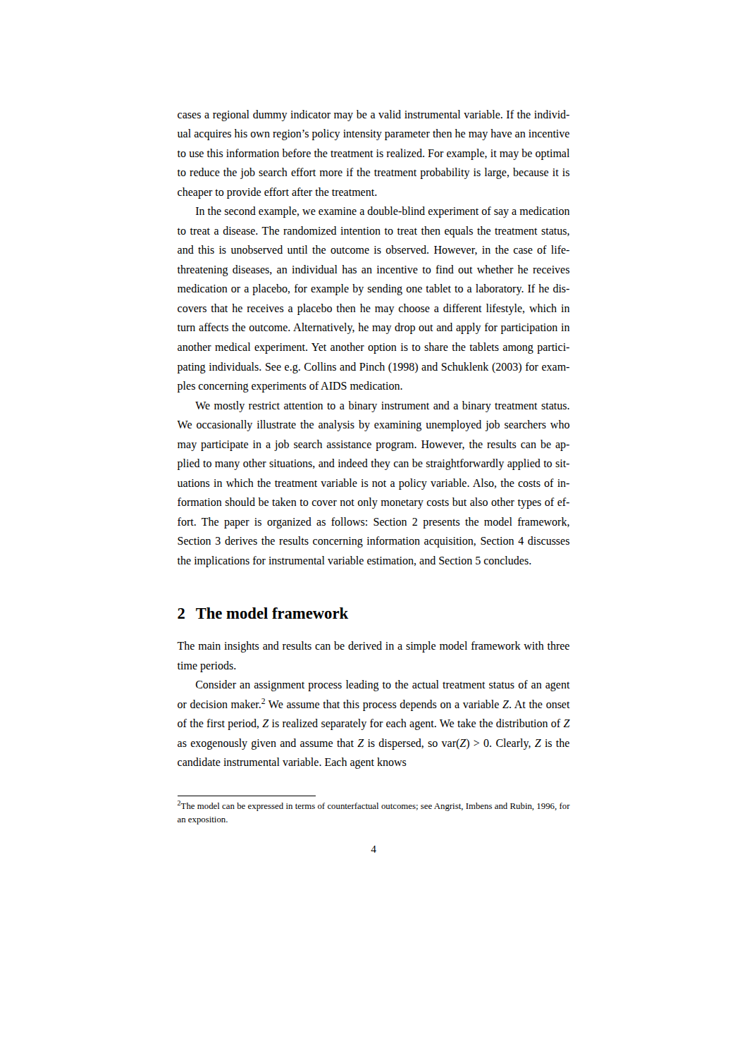cases a regional dummy indicator may be a valid instrumental variable. If the individual acquires his own region’s policy intensity parameter then he may have an incentive to use this information before the treatment is realized. For example, it may be optimal to reduce the job search effort more if the treatment probability is large, because it is cheaper to provide effort after the treatment.
In the second example, we examine a double-blind experiment of say a medication to treat a disease. The randomized intention to treat then equals the treatment status, and this is unobserved until the outcome is observed. However, in the case of life-threatening diseases, an individual has an incentive to find out whether he receives medication or a placebo, for example by sending one tablet to a laboratory. If he discovers that he receives a placebo then he may choose a different lifestyle, which in turn affects the outcome. Alternatively, he may drop out and apply for participation in another medical experiment. Yet another option is to share the tablets among participating individuals. See e.g. Collins and Pinch (1998) and Schuklenk (2003) for examples concerning experiments of AIDS medication.
We mostly restrict attention to a binary instrument and a binary treatment status. We occasionally illustrate the analysis by examining unemployed job searchers who may participate in a job search assistance program. However, the results can be applied to many other situations, and indeed they can be straightforwardly applied to situations in which the treatment variable is not a policy variable. Also, the costs of information should be taken to cover not only monetary costs but also other types of effort. The paper is organized as follows: Section 2 presents the model framework, Section 3 derives the results concerning information acquisition, Section 4 discusses the implications for instrumental variable estimation, and Section 5 concludes.
2 The model framework
The main insights and results can be derived in a simple model framework with three time periods.
Consider an assignment process leading to the actual treatment status of an agent or decision maker.2 We assume that this process depends on a variable Z. At the onset of the first period, Z is realized separately for each agent. We take the distribution of Z as exogenously given and assume that Z is dispersed, so var(Z) > 0. Clearly, Z is the candidate instrumental variable. Each agent knows
2The model can be expressed in terms of counterfactual outcomes; see Angrist, Imbens and Rubin, 1996, for an exposition.
4